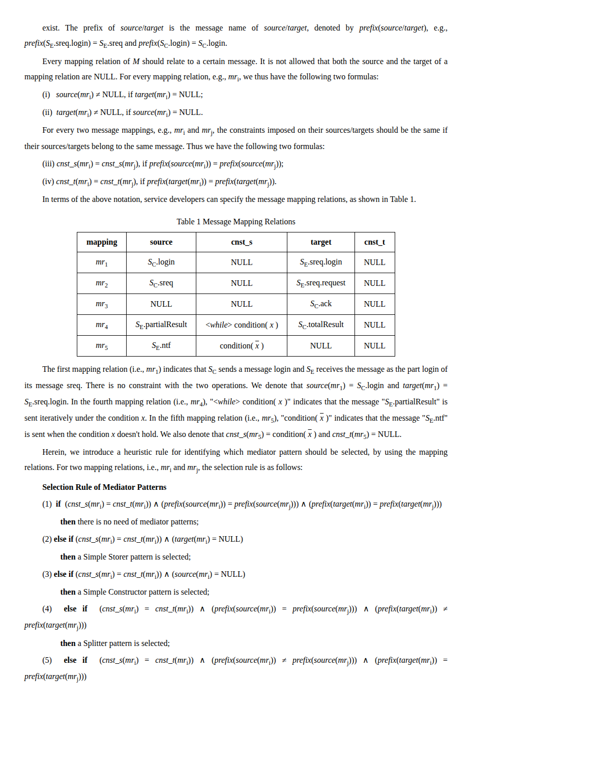exist. The prefix of source/target is the message name of source/target, denoted by prefix(source/target), e.g., prefix(SE.sreq.login) = SE.sreq and prefix(SC.login) = SC.login.
Every mapping relation of M should relate to a certain message. It is not allowed that both the source and the target of a mapping relation are NULL. For every mapping relation, e.g., mri, we thus have the following two formulas:
(i) source(mri) ≠ NULL, if target(mri) = NULL;
(ii) target(mri) ≠ NULL, if source(mri) = NULL.
For every two message mappings, e.g., mri and mrj, the constraints imposed on their sources/targets should be the same if their sources/targets belong to the same message. Thus we have the following two formulas:
(iii) cnst_s(mri) = cnst_s(mrj), if prefix(source(mri)) = prefix(source(mrj));
(iv) cnst_t(mri) = cnst_t(mrj), if prefix(target(mri)) = prefix(target(mrj)).
In terms of the above notation, service developers can specify the message mapping relations, as shown in Table 1.
Table 1 Message Mapping Relations
| mapping | source | cnst_s | target | cnst_t |
| --- | --- | --- | --- | --- |
| mr 1 | S C .login | NULL | S E .sreq.login | NULL |
| mr 2 | S C .sreq | NULL | S E .sreq.request | NULL |
| mr 3 | NULL | NULL | S C .ack | NULL |
| mr 4 | S E .partialResult | < while > condition( x ) | S C .totalResult | NULL |
| mr 5 | S E .ntf | condition( x ) | NULL | NULL |
The first mapping relation (i.e., mr1) indicates that SC sends a message login and SE receives the message as the part login of its message sreq. There is no constraint with the two operations. We denote that source(mr1) = SC.login and target(mr1) = SE.sreq.login. In the fourth mapping relation (i.e., mr4), "<while> condition( x )" indicates that the message "SE.partialResult" is sent iteratively under the condition x. In the fifth mapping relation (i.e., mr5), "condition( x )" indicates that the message "SE.ntf" is sent when the condition x doesn't hold. We also denote that cnst_s(mr5) = condition( x ) and cnst_t(mr5) = NULL.
Herein, we introduce a heuristic rule for identifying which mediator pattern should be selected, by using the mapping relations. For two mapping relations, i.e., mri and mrj, the selection rule is as follows:
Selection Rule of Mediator Patterns
(1) if (cnst_s(mri) = cnst_t(mri)) ∧ (prefix(source(mri)) = prefix(source(mrj))) ∧ (prefix(target(mri)) = prefix(target(mrj)))
then there is no need of mediator patterns;
(2) else if (cnst_s(mri) = cnst_t(mri)) ∧ (target(mri) = NULL)
then a Simple Storer pattern is selected;
(3) else if (cnst_s(mri) = cnst_t(mri)) ∧ (source(mri) = NULL)
then a Simple Constructor pattern is selected;
(4) else if (cnst_s(mri) = cnst_t(mri)) ∧ (prefix(source(mri)) = prefix(source(mrj))) ∧ (prefix(target(mri)) ≠ prefix(target(mrj)))
then a Splitter pattern is selected;
(5) else if (cnst_s(mri) = cnst_t(mri)) ∧ (prefix(source(mri)) ≠ prefix(source(mrj))) ∧ (prefix(target(mri)) = prefix(target(mrj)))